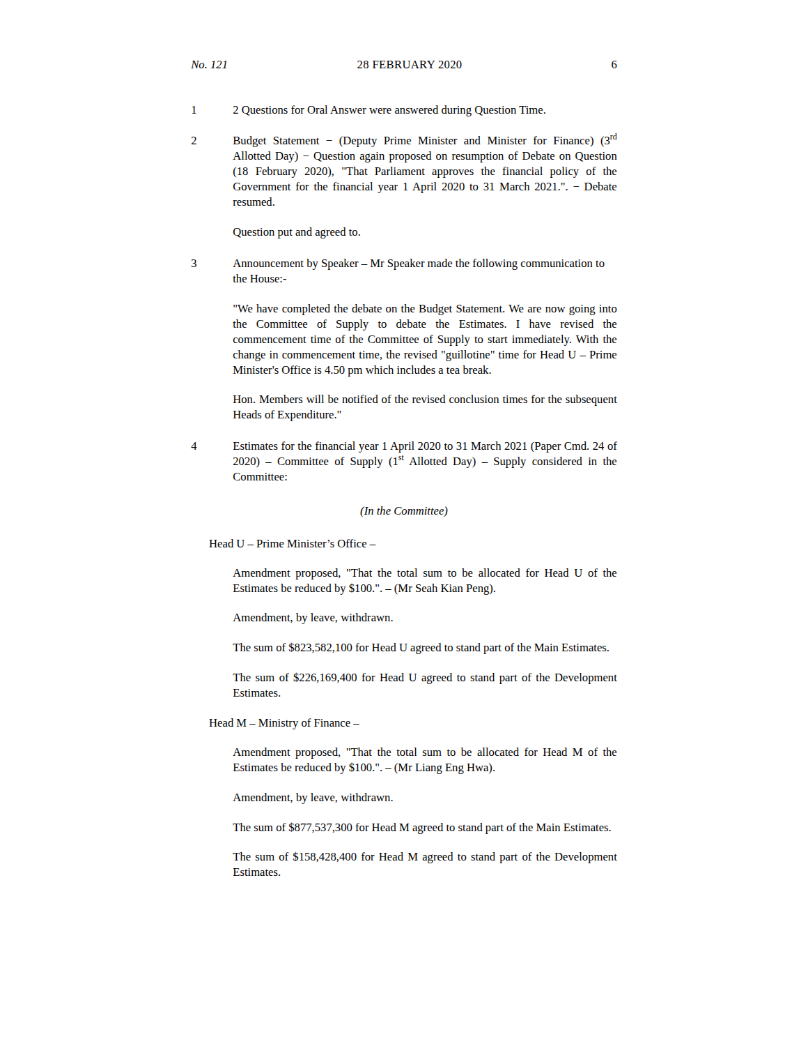No. 121
28 FEBRUARY 2020
6
1
2 Questions for Oral Answer were answered during Question Time.
2
Budget Statement − (Deputy Prime Minister and Minister for Finance) (3rd Allotted Day) − Question again proposed on resumption of Debate on Question (18 February 2020), "That Parliament approves the financial policy of the Government for the financial year 1 April 2020 to 31 March 2021.". − Debate resumed.
Question put and agreed to.
3
Announcement by Speaker – Mr Speaker made the following communication to the House:-
"We have completed the debate on the Budget Statement. We are now going into the Committee of Supply to debate the Estimates. I have revised the commencement time of the Committee of Supply to start immediately. With the change in commencement time, the revised "guillotine" time for Head U – Prime Minister's Office is 4.50 pm which includes a tea break.
Hon. Members will be notified of the revised conclusion times for the subsequent Heads of Expenditure."
4
Estimates for the financial year 1 April 2020 to 31 March 2021 (Paper Cmd. 24 of 2020) – Committee of Supply (1st Allotted Day) – Supply considered in the Committee:
(In the Committee)
Head U – Prime Minister’s Office –
Amendment proposed, "That the total sum to be allocated for Head U of the Estimates be reduced by $100.". – (Mr Seah Kian Peng).
Amendment, by leave, withdrawn.
The sum of $823,582,100 for Head U agreed to stand part of the Main Estimates.
The sum of $226,169,400 for Head U agreed to stand part of the Development Estimates.
Head M – Ministry of Finance –
Amendment proposed, "That the total sum to be allocated for Head M of the Estimates be reduced by $100.". – (Mr Liang Eng Hwa).
Amendment, by leave, withdrawn.
The sum of $877,537,300 for Head M agreed to stand part of the Main Estimates.
The sum of $158,428,400 for Head M agreed to stand part of the Development Estimates.